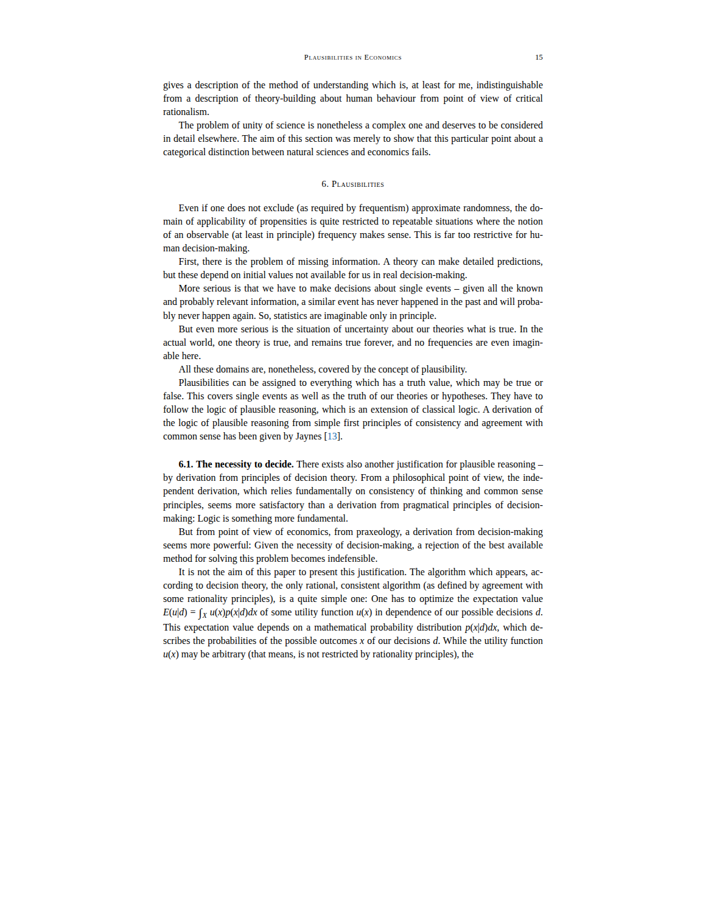Plausibilities in Economics 15
gives a description of the method of understanding which is, at least for me, indistinguishable from a description of theory-building about human behaviour from point of view of critical rationalism.
The problem of unity of science is nonetheless a complex one and deserves to be considered in detail elsewhere. The aim of this section was merely to show that this particular point about a categorical distinction between natural sciences and economics fails.
6. Plausibilities
Even if one does not exclude (as required by frequentism) approximate randomness, the domain of applicability of propensities is quite restricted to repeatable situations where the notion of an observable (at least in principle) frequency makes sense. This is far too restrictive for human decision-making.
First, there is the problem of missing information. A theory can make detailed predictions, but these depend on initial values not available for us in real decision-making.
More serious is that we have to make decisions about single events – given all the known and probably relevant information, a similar event has never happened in the past and will probably never happen again. So, statistics are imaginable only in principle.
But even more serious is the situation of uncertainty about our theories what is true. In the actual world, one theory is true, and remains true forever, and no frequencies are even imaginable here.
All these domains are, nonetheless, covered by the concept of plausibility.
Plausibilities can be assigned to everything which has a truth value, which may be true or false. This covers single events as well as the truth of our theories or hypotheses. They have to follow the logic of plausible reasoning, which is an extension of classical logic. A derivation of the logic of plausible reasoning from simple first principles of consistency and agreement with common sense has been given by Jaynes [13].
6.1. The necessity to decide. There exists also another justification for plausible reasoning – by derivation from principles of decision theory. From a philosophical point of view, the independent derivation, which relies fundamentally on consistency of thinking and common sense principles, seems more satisfactory than a derivation from pragmatical principles of decision-making: Logic is something more fundamental.
But from point of view of economics, from praxeology, a derivation from decision-making seems more powerful: Given the necessity of decision-making, a rejection of the best available method for solving this problem becomes indefensible.
It is not the aim of this paper to present this justification. The algorithm which appears, according to decision theory, the only rational, consistent algorithm (as defined by agreement with some rationality principles), is a quite simple one: One has to optimize the expectation value E(u|d) = ∫X u(x)p(x|d)dx of some utility function u(x) in dependence of our possible decisions d. This expectation value depends on a mathematical probability distribution p(x|d)dx, which describes the probabilities of the possible outcomes x of our decisions d. While the utility function u(x) may be arbitrary (that means, is not restricted by rationality principles), the